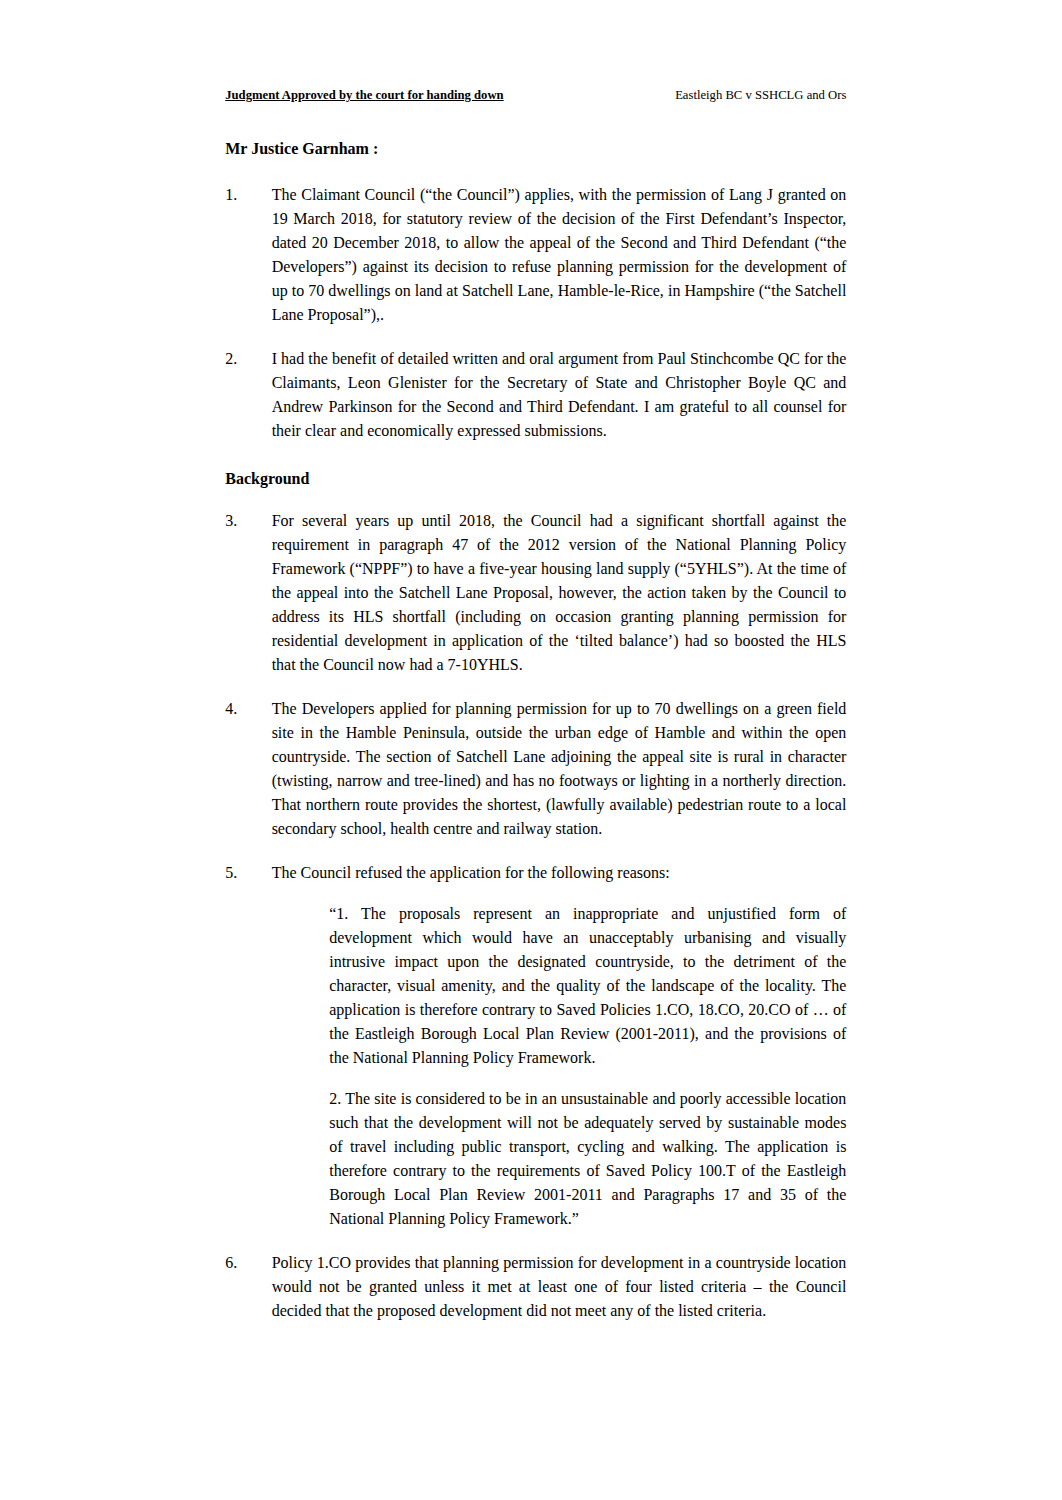Judgment Approved by the court for handing down Eastleigh BC v SSHCLG and Ors
Mr Justice Garnham :
The Claimant Council (“the Council”) applies, with the permission of Lang J granted on 19 March 2018, for statutory review of the decision of the First Defendant’s Inspector, dated 20 December 2018, to allow the appeal of the Second and Third Defendant (“the Developers”) against its decision to refuse planning permission for the development of up to 70 dwellings on land at Satchell Lane, Hamble-le-Rice, in Hampshire (“the Satchell Lane Proposal”),.
I had the benefit of detailed written and oral argument from Paul Stinchcombe QC for the Claimants, Leon Glenister for the Secretary of State and Christopher Boyle QC and Andrew Parkinson for the Second and Third Defendant. I am grateful to all counsel for their clear and economically expressed submissions.
Background
For several years up until 2018, the Council had a significant shortfall against the requirement in paragraph 47 of the 2012 version of the National Planning Policy Framework (“NPPF”) to have a five-year housing land supply (“5YHLS”). At the time of the appeal into the Satchell Lane Proposal, however, the action taken by the Council to address its HLS shortfall (including on occasion granting planning permission for residential development in application of the ‘tilted balance’) had so boosted the HLS that the Council now had a 7-10YHLS.
The Developers applied for planning permission for up to 70 dwellings on a green field site in the Hamble Peninsula, outside the urban edge of Hamble and within the open countryside. The section of Satchell Lane adjoining the appeal site is rural in character (twisting, narrow and tree-lined) and has no footways or lighting in a northerly direction. That northern route provides the shortest, (lawfully available) pedestrian route to a local secondary school, health centre and railway station.
The Council refused the application for the following reasons:
“1. The proposals represent an inappropriate and unjustified form of development which would have an unacceptably urbanising and visually intrusive impact upon the designated countryside, to the detriment of the character, visual amenity, and the quality of the landscape of the locality. The application is therefore contrary to Saved Policies 1.CO, 18.CO, 20.CO of … of the Eastleigh Borough Local Plan Review (2001-2011), and the provisions of the National Planning Policy Framework.
2. The site is considered to be in an unsustainable and poorly accessible location such that the development will not be adequately served by sustainable modes of travel including public transport, cycling and walking. The application is therefore contrary to the requirements of Saved Policy 100.T of the Eastleigh Borough Local Plan Review 2001-2011 and Paragraphs 17 and 35 of the National Planning Policy Framework.”
Policy 1.CO provides that planning permission for development in a countryside location would not be granted unless it met at least one of four listed criteria – the Council decided that the proposed development did not meet any of the listed criteria.